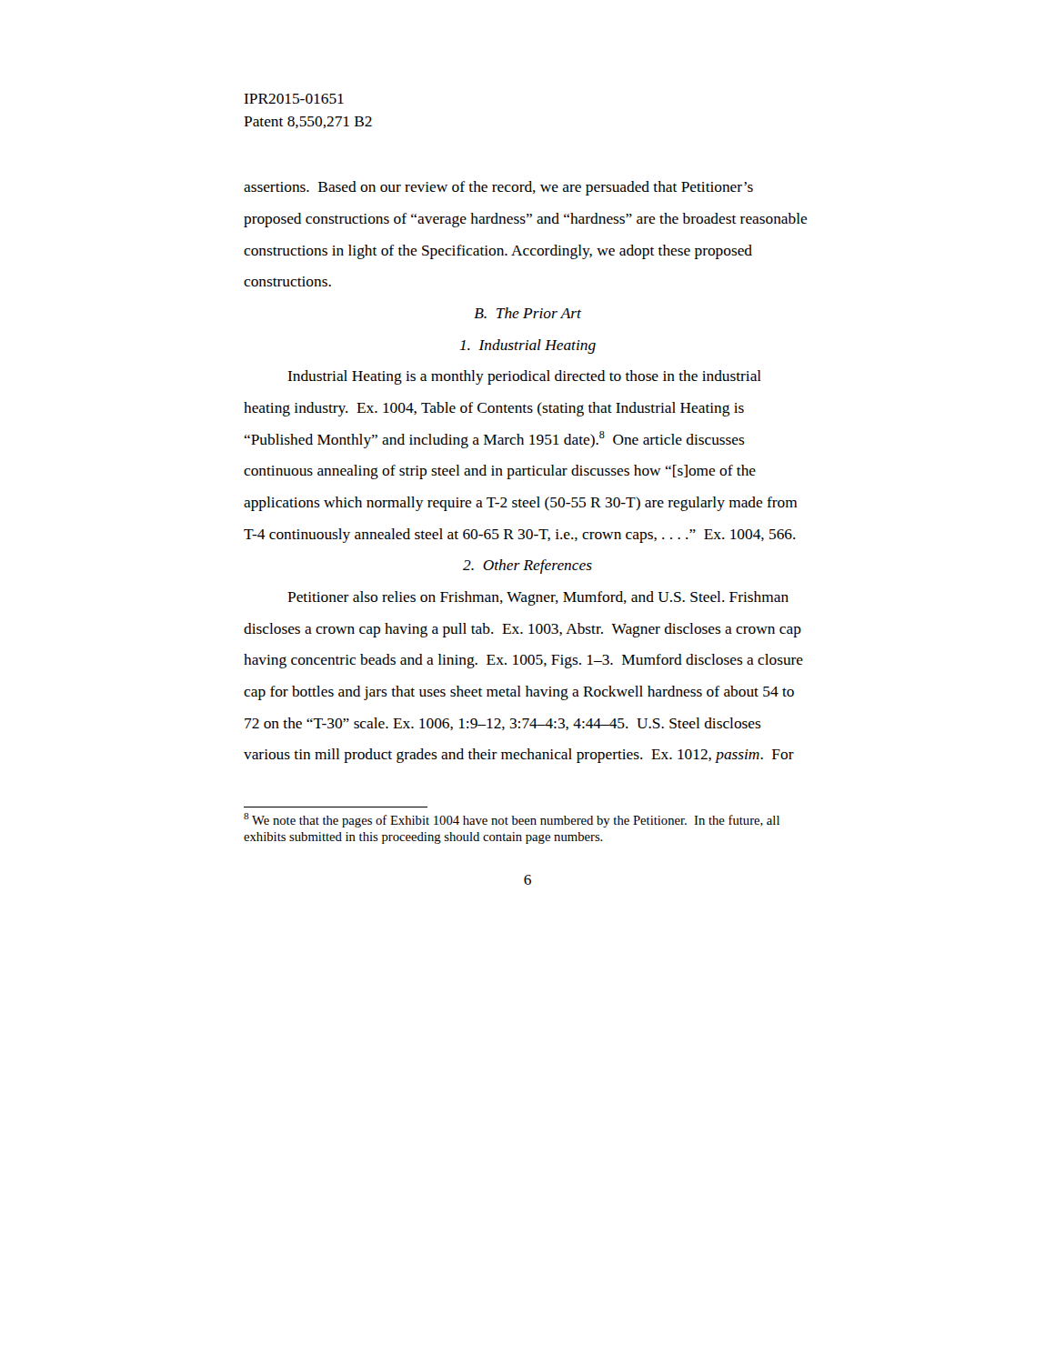IPR2015-01651
Patent 8,550,271 B2
assertions. Based on our review of the record, we are persuaded that Petitioner’s proposed constructions of “average hardness” and “hardness” are the broadest reasonable constructions in light of the Specification. Accordingly, we adopt these proposed constructions.
B. The Prior Art
1. Industrial Heating
Industrial Heating is a monthly periodical directed to those in the industrial heating industry. Ex. 1004, Table of Contents (stating that Industrial Heating is “Published Monthly” and including a March 1951 date).8 One article discusses continuous annealing of strip steel and in particular discusses how “[s]ome of the applications which normally require a T-2 steel (50-55 R 30-T) are regularly made from T-4 continuously annealed steel at 60-65 R 30-T, i.e., crown caps, . . . .” Ex. 1004, 566.
2. Other References
Petitioner also relies on Frishman, Wagner, Mumford, and U.S. Steel. Frishman discloses a crown cap having a pull tab. Ex. 1003, Abstr. Wagner discloses a crown cap having concentric beads and a lining. Ex. 1005, Figs. 1–3. Mumford discloses a closure cap for bottles and jars that uses sheet metal having a Rockwell hardness of about 54 to 72 on the “T-30” scale. Ex. 1006, 1:9–12, 3:74–4:3, 4:44–45. U.S. Steel discloses various tin mill product grades and their mechanical properties. Ex. 1012, passim. For
8 We note that the pages of Exhibit 1004 have not been numbered by the Petitioner. In the future, all exhibits submitted in this proceeding should contain page numbers.
6